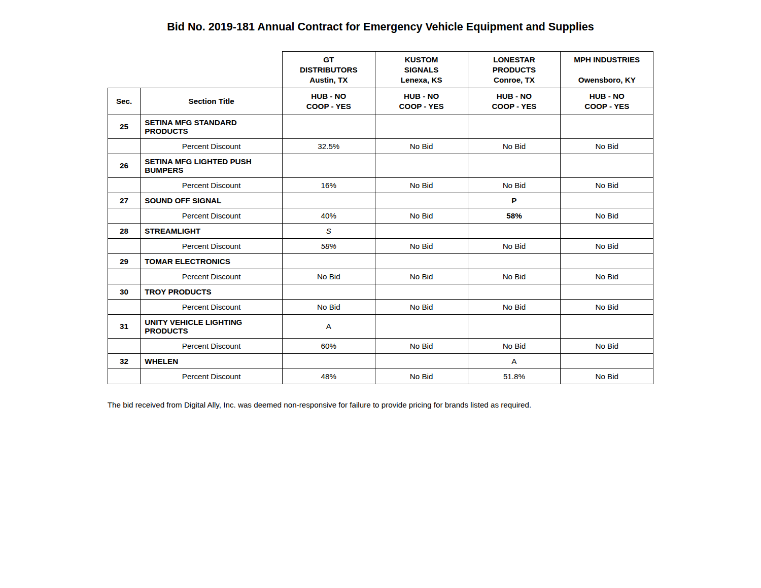Bid No. 2019-181 Annual Contract for Emergency Vehicle Equipment and Supplies
| | GT DISTRIBUTORS Austin, TX | KUSTOM SIGNALS Lenexa, KS | LONESTAR PRODUCTS Conroe, TX | MPH INDUSTRIES Owensboro, KY |
| --- | --- | --- | --- | --- |
| Sec. | Section Title | HUB - NO COOP - YES | HUB - NO COOP - YES | HUB - NO COOP - YES | HUB - NO COOP - YES |
| 25 | SETINA MFG STANDARD PRODUCTS | | | | |
| | Percent Discount | 32.5% | No Bid | No Bid | No Bid |
| 26 | SETINA MFG LIGHTED PUSH BUMPERS | | | | |
| | Percent Discount | 16% | No Bid | No Bid | No Bid |
| 27 | SOUND OFF SIGNAL | | | P | |
| | Percent Discount | 40% | No Bid | 58% | No Bid |
| 28 | STREAMLIGHT | S | | | |
| | Percent Discount | 58% | No Bid | No Bid | No Bid |
| 29 | TOMAR ELECTRONICS | | | | |
| | Percent Discount | No Bid | No Bid | No Bid | No Bid |
| 30 | TROY PRODUCTS | | | | |
| | Percent Discount | No Bid | No Bid | No Bid | No Bid |
| 31 | UNITY VEHICLE LIGHTING PRODUCTS | A | | | |
| | Percent Discount | 60% | No Bid | No Bid | No Bid |
| 32 | WHELEN | | | A | |
| | Percent Discount | 48% | No Bid | 51.8% | No Bid |
The bid received from Digital Ally, Inc. was deemed non-responsive for failure to provide pricing for brands listed as required.